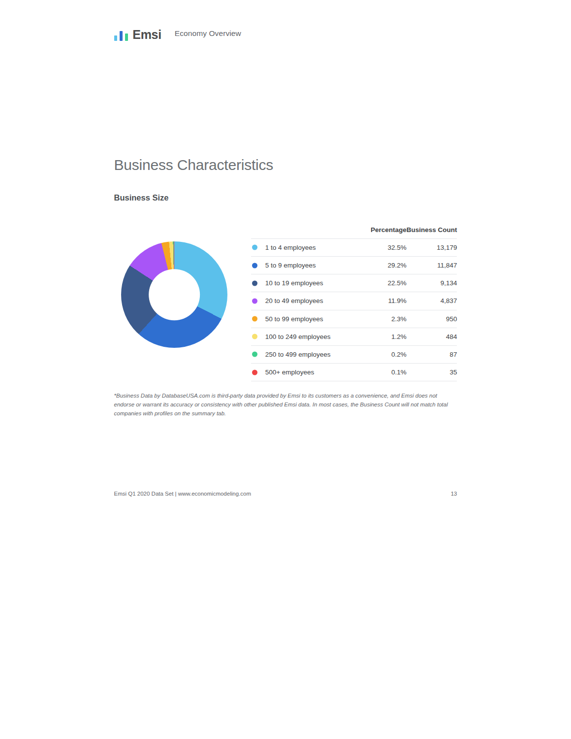Emsi
Economy Overview
Business Characteristics
Business Size
| | Percentage | Business Count |
| --- | --- | --- |
| 1 to 4 employees | 32.5% | 13,179 |
| 5 to 9 employees | 29.2% | 11,847 |
| 10 to 19 employees | 22.5% | 9,134 |
| 20 to 49 employees | 11.9% | 4,837 |
| 50 to 99 employees | 2.3% | 950 |
| 100 to 249 employees | 1.2% | 484 |
| 250 to 499 employees | 0.2% | 87 |
| 500+ employees | 0.1% | 35 |
*Business Data by DatabaseUSA.com is third-party data provided by Emsi to its customers as a convenience, and Emsi does not endorse or warrant its accuracy or consistency with other published Emsi data. In most cases, the Business Count will not match total companies with profiles on the summary tab.
Emsi Q1 2020 Data Set | www.economicmodeling.com
13